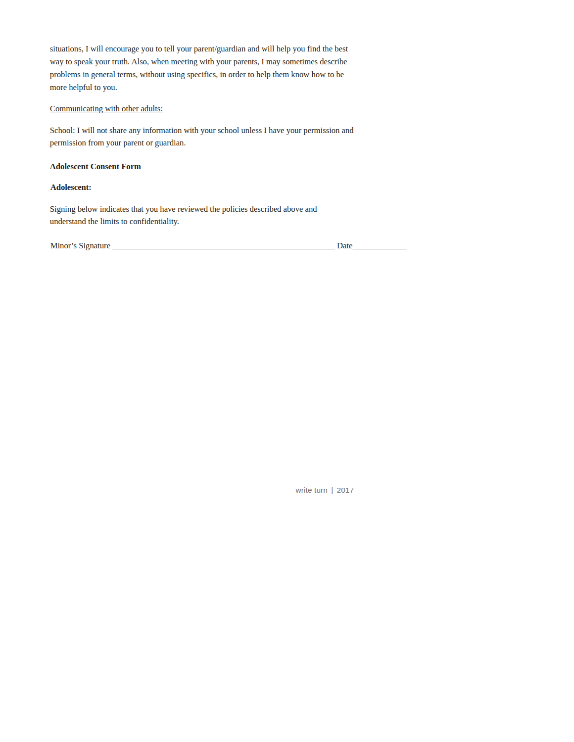situations, I will encourage you to tell your parent/guardian and will help you find the best way to speak your truth. Also, when meeting with your parents, I may sometimes describe problems in general terms, without using specifics, in order to help them know how to be more helpful to you.
Communicating with other adults:
School: I will not share any information with your school unless I have your permission and permission from your parent or guardian.
Adolescent Consent Form
Adolescent:
Signing below indicates that you have reviewed the policies described above and understand the limits to confidentiality.
Minor’s Signature ______________________________________________________ Date_____________
write turn | 2017